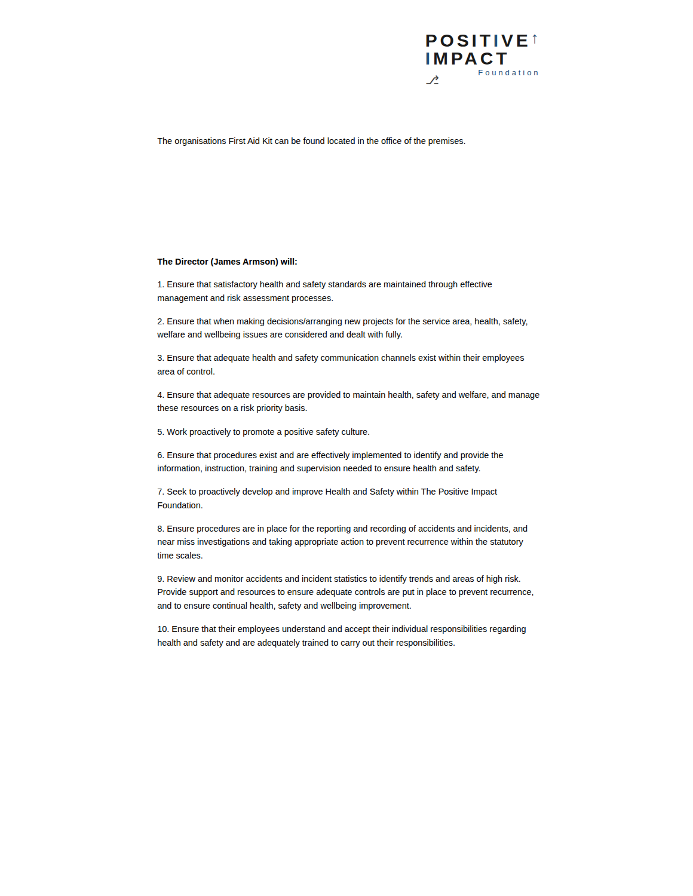POSITIVE↑
IMPACT
Foundation
⎇
The organisations First Aid Kit can be found located in the office of the premises.
The Director (James Armson) will:
1. Ensure that satisfactory health and safety standards are maintained through effective management and risk assessment processes.
2. Ensure that when making decisions/arranging new projects for the service area, health, safety, welfare and wellbeing issues are considered and dealt with fully.
3. Ensure that adequate health and safety communication channels exist within their employees area of control.
4. Ensure that adequate resources are provided to maintain health, safety and welfare, and manage these resources on a risk priority basis.
5. Work proactively to promote a positive safety culture.
6. Ensure that procedures exist and are effectively implemented to identify and provide the information, instruction, training and supervision needed to ensure health and safety.
7. Seek to proactively develop and improve Health and Safety within The Positive Impact Foundation.
8. Ensure procedures are in place for the reporting and recording of accidents and incidents, and near miss investigations and taking appropriate action to prevent recurrence within the statutory time scales.
9. Review and monitor accidents and incident statistics to identify trends and areas of high risk. Provide support and resources to ensure adequate controls are put in place to prevent recurrence, and to ensure continual health, safety and wellbeing improvement.
10. Ensure that their employees understand and accept their individual responsibilities regarding health and safety and are adequately trained to carry out their responsibilities.